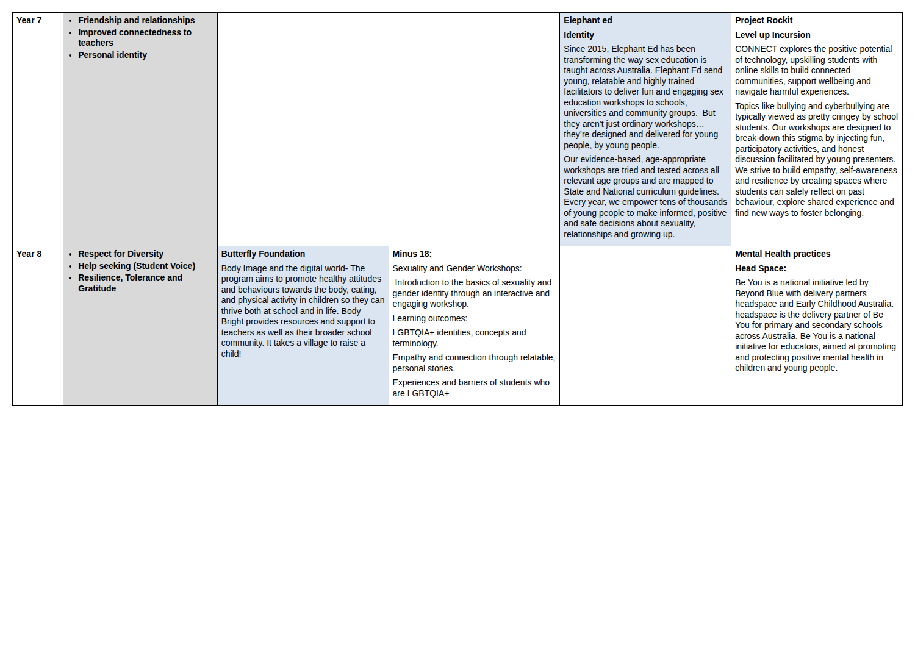| Year 7 | Friendship and relationships Improved connectedness to teachers Personal identity | | | Elephant ed Identity Since 2015, Elephant Ed has been transforming the way sex education is taught across Australia. Elephant Ed send young, relatable and highly trained facilitators to deliver fun and engaging sex education workshops to schools, universities and community groups. But they aren’t just ordinary workshops…they’re designed and delivered for young people, by young people. Our evidence-based, age-appropriate workshops are tried and tested across all relevant age groups and are mapped to State and National curriculum guidelines. Every year, we empower tens of thousands of young people to make informed, positive and safe decisions about sexuality, relationships and growing up. | Project Rockit Level up Incursion CONNECT explores the positive potential of technology, upskilling students with online skills to build connected communities, support wellbeing and navigate harmful experiences. Topics like bullying and cyberbullying are typically viewed as pretty cringey by school students. Our workshops are designed to break-down this stigma by injecting fun, participatory activities, and honest discussion facilitated by young presenters. We strive to build empathy, self-awareness and resilience by creating spaces where students can safely reflect on past behaviour, explore shared experience and find new ways to foster belonging. |
| Year 8 | Respect for Diversity Help seeking (Student Voice) Resilience, Tolerance and Gratitude | Butterfly Foundation Body Image and the digital world- The program aims to promote healthy attitudes and behaviours towards the body, eating, and physical activity in children so they can thrive both at school and in life. Body Bright provides resources and support to teachers as well as their broader school community. It takes a village to raise a child! | Minus 18: Sexuality and Gender Workshops: Introduction to the basics of sexuality and gender identity through an interactive and engaging workshop. Learning outcomes: LGBTQIA+ identities, concepts and terminology. Empathy and connection through relatable, personal stories. Experiences and barriers of students who are LGBTQIA+ | | Mental Health practices Head Space: Be You is a national initiative led by Beyond Blue with delivery partners headspace and Early Childhood Australia. headspace is the delivery partner of Be You for primary and secondary schools across Australia. Be You is a national initiative for educators, aimed at promoting and protecting positive mental health in children and young people. |